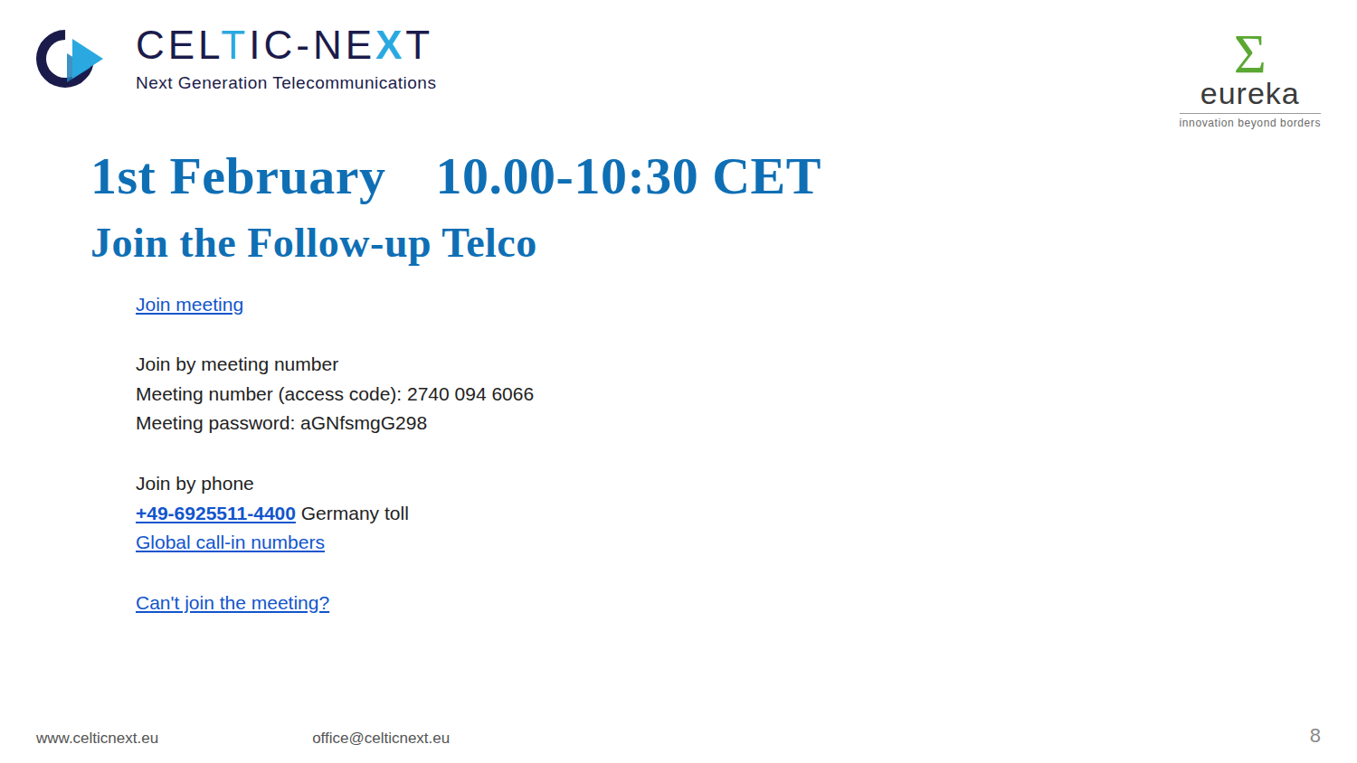CELTIC-NE XT
Next Generation Telecommunications
Σ
eureka
innovation beyond borders
1st February 10.00-10:30 CET
Join the Follow-up Telco
Join meeting
Join by meeting number
Meeting number (access code): 2740 094 6066
Meeting password: aGNfsmgG298
Join by phone
+49-6925511-4400 Germany toll
Global call-in numbers
Can't join the meeting?
www.celticnext.eu office@celticnext.eu
8